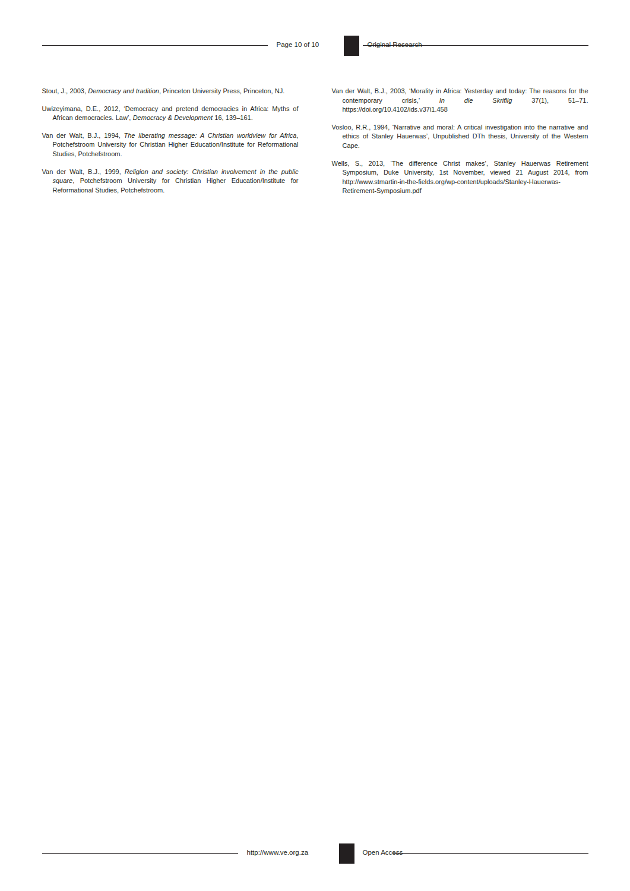Page 10 of 10
Original Research
Stout, J., 2003, Democracy and tradition, Princeton University Press, Princeton, NJ.
Uwizeyimana, D.E., 2012, ‘Democracy and pretend democracies in Africa: Myths of African democracies. Law’, Democracy & Development 16, 139–161.
Van der Walt, B.J., 1994, The liberating message: A Christian worldview for Africa, Potchefstroom University for Christian Higher Education/Institute for Reformational Studies, Potchefstroom.
Van der Walt, B.J., 1999, Religion and society: Christian involvement in the public square, Potchefstroom University for Christian Higher Education/Institute for Reformational Studies, Potchefstroom.
Van der Walt, B.J., 2003, ‘Morality in Africa: Yesterday and today: The reasons for the contemporary crisis,’ In die Skriflig 37(1), 51–71. https://doi.org/10.4102/ids.v37i1.458
Vosloo, R.R., 1994, ‘Narrative and moral: A critical investigation into the narrative and ethics of Stanley Hauerwas’, Unpublished DTh thesis, University of the Western Cape.
Wells, S., 2013, ‘The difference Christ makes’, Stanley Hauerwas Retirement Symposium, Duke University, 1st November, viewed 21 August 2014, from http://www.stmartin-in-the-fields.org/wp-content/uploads/Stanley-Hauerwas-Retirement-Symposium.pdf
http://www.ve.org.za
Open Access